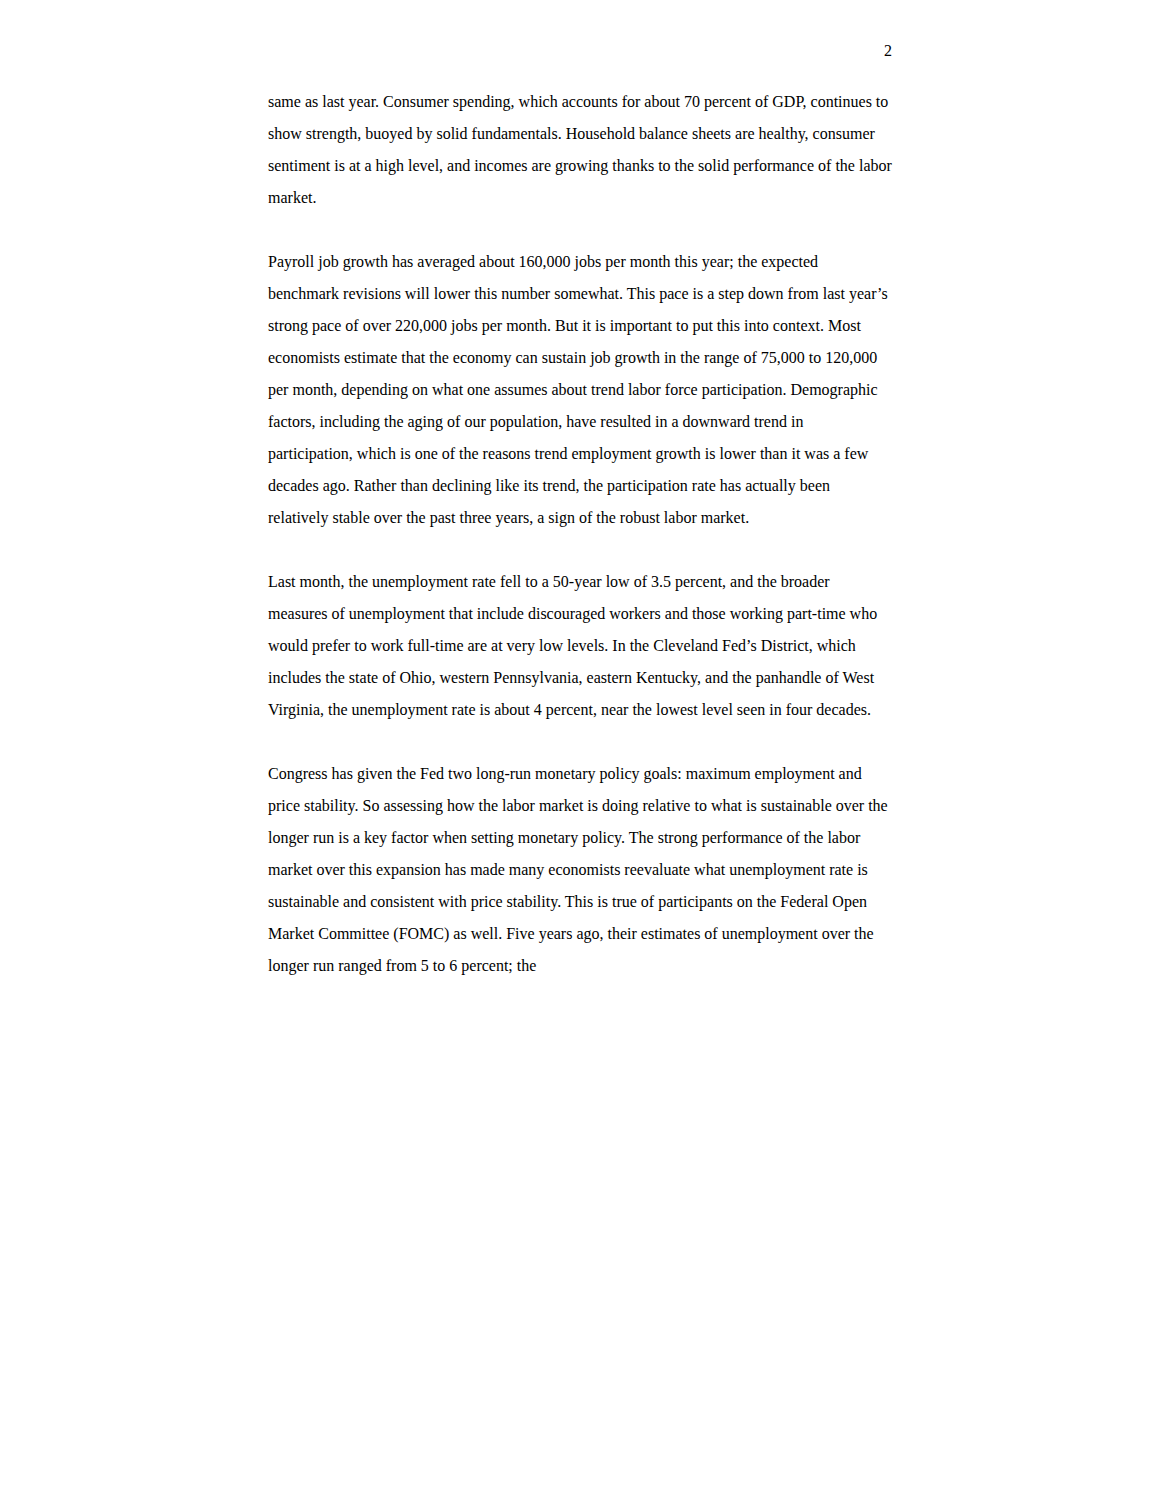2
same as last year. Consumer spending, which accounts for about 70 percent of GDP, continues to show strength, buoyed by solid fundamentals. Household balance sheets are healthy, consumer sentiment is at a high level, and incomes are growing thanks to the solid performance of the labor market.
Payroll job growth has averaged about 160,000 jobs per month this year; the expected benchmark revisions will lower this number somewhat. This pace is a step down from last year’s strong pace of over 220,000 jobs per month. But it is important to put this into context. Most economists estimate that the economy can sustain job growth in the range of 75,000 to 120,000 per month, depending on what one assumes about trend labor force participation. Demographic factors, including the aging of our population, have resulted in a downward trend in participation, which is one of the reasons trend employment growth is lower than it was a few decades ago. Rather than declining like its trend, the participation rate has actually been relatively stable over the past three years, a sign of the robust labor market.
Last month, the unemployment rate fell to a 50-year low of 3.5 percent, and the broader measures of unemployment that include discouraged workers and those working part-time who would prefer to work full-time are at very low levels. In the Cleveland Fed’s District, which includes the state of Ohio, western Pennsylvania, eastern Kentucky, and the panhandle of West Virginia, the unemployment rate is about 4 percent, near the lowest level seen in four decades.
Congress has given the Fed two long-run monetary policy goals: maximum employment and price stability. So assessing how the labor market is doing relative to what is sustainable over the longer run is a key factor when setting monetary policy. The strong performance of the labor market over this expansion has made many economists reevaluate what unemployment rate is sustainable and consistent with price stability. This is true of participants on the Federal Open Market Committee (FOMC) as well. Five years ago, their estimates of unemployment over the longer run ranged from 5 to 6 percent; the